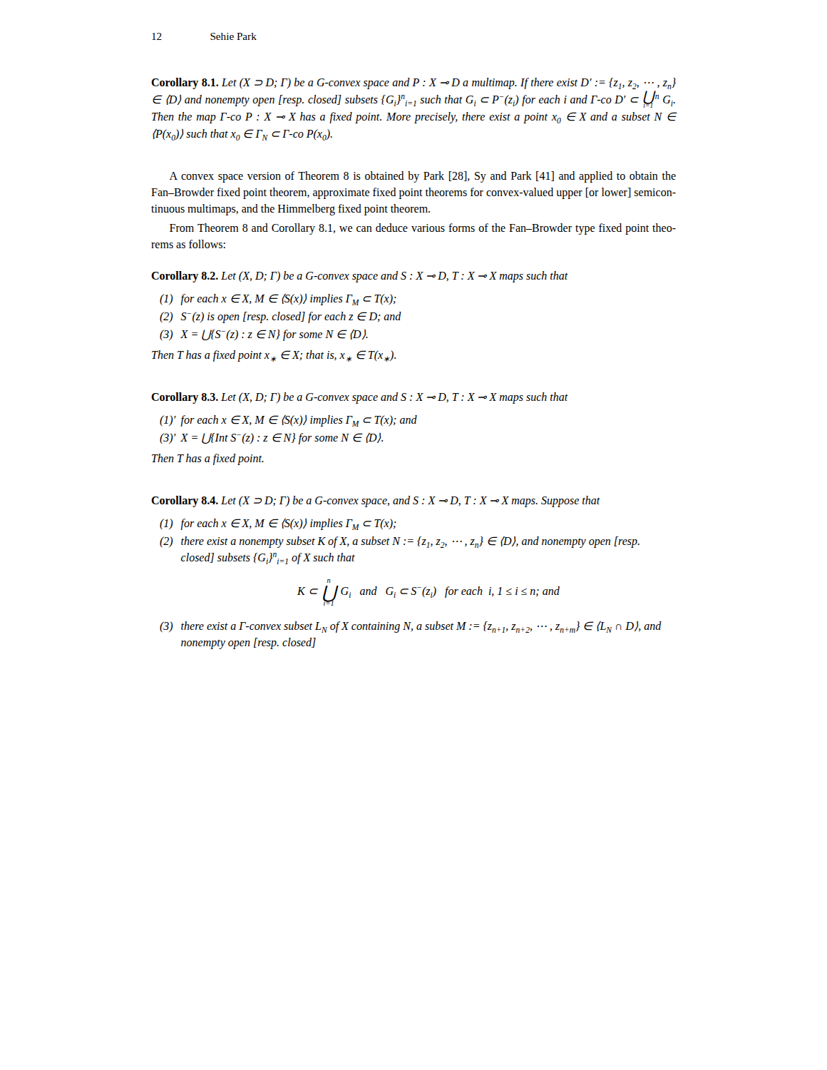12 Sehie Park
Corollary 8.1. Let (X ⊃ D; Γ) be a G-convex space and P : X ⊸ D a multimap. If there exist D′ := {z1, z2, ⋯ , zn} ∈ ⟨D⟩ and nonempty open [resp. closed] subsets {Gi}ni=1 such that Gi ⊂ P−(zi) for each i and Γ-co D′ ⊂ ⋃i=1n Gi. Then the map Γ-co P : X ⊸ X has a fixed point. More precisely, there exist a point x0 ∈ X and a subset N ∈ ⟨P(x0)⟩ such that x0 ∈ ΓN ⊂ Γ-co P(x0).
A convex space version of Theorem 8 is obtained by Park [28], Sy and Park [41] and applied to obtain the Fan–Browder fixed point theorem, approximate fixed point theorems for convex-valued upper [or lower] semicontinuous multimaps, and the Himmelberg fixed point theorem.
From Theorem 8 and Corollary 8.1, we can deduce various forms of the Fan–Browder type fixed point theorems as follows:
Corollary 8.2. Let (X, D; Γ) be a G-convex space and S : X ⊸ D, T : X ⊸ X maps such that
(1) for each x ∈ X, M ∈ ⟨S(x)⟩ implies ΓM ⊂ T(x);
(2) S−(z) is open [resp. closed] for each z ∈ D; and
(3) X = ⋃{S−(z) : z ∈ N} for some N ∈ ⟨D⟩.
Then T has a fixed point x∗ ∈ X; that is, x∗ ∈ T(x∗).
Corollary 8.3. Let (X, D; Γ) be a G-convex space and S : X ⊸ D, T : X ⊸ X maps such that
(1)′ for each x ∈ X, M ∈ ⟨S(x)⟩ implies ΓM ⊂ T(x); and
(3)′ X = ⋃{Int S−(z) : z ∈ N} for some N ∈ ⟨D⟩.
Then T has a fixed point.
Corollary 8.4. Let (X ⊃ D; Γ) be a G-convex space, and S : X ⊸ D, T : X ⊸ X maps. Suppose that
(1) for each x ∈ X, M ∈ ⟨S(x)⟩ implies ΓM ⊂ T(x);
(2) there exist a nonempty subset K of X, a subset N := {z1, z2, ⋯ , zn} ∈ ⟨D⟩, and nonempty open [resp. closed] subsets {Gi}ni=1 of X such that
K ⊂ n ⋃ i=1 Gi and Gi ⊂ S−(zi) for each i, 1 ≤ i ≤ n; and
(3) there exist a Γ-convex subset LN of X containing N, a subset M := {zn+1, zn+2, ⋯ , zn+m} ∈ ⟨LN ∩ D⟩, and nonempty open [resp. closed]